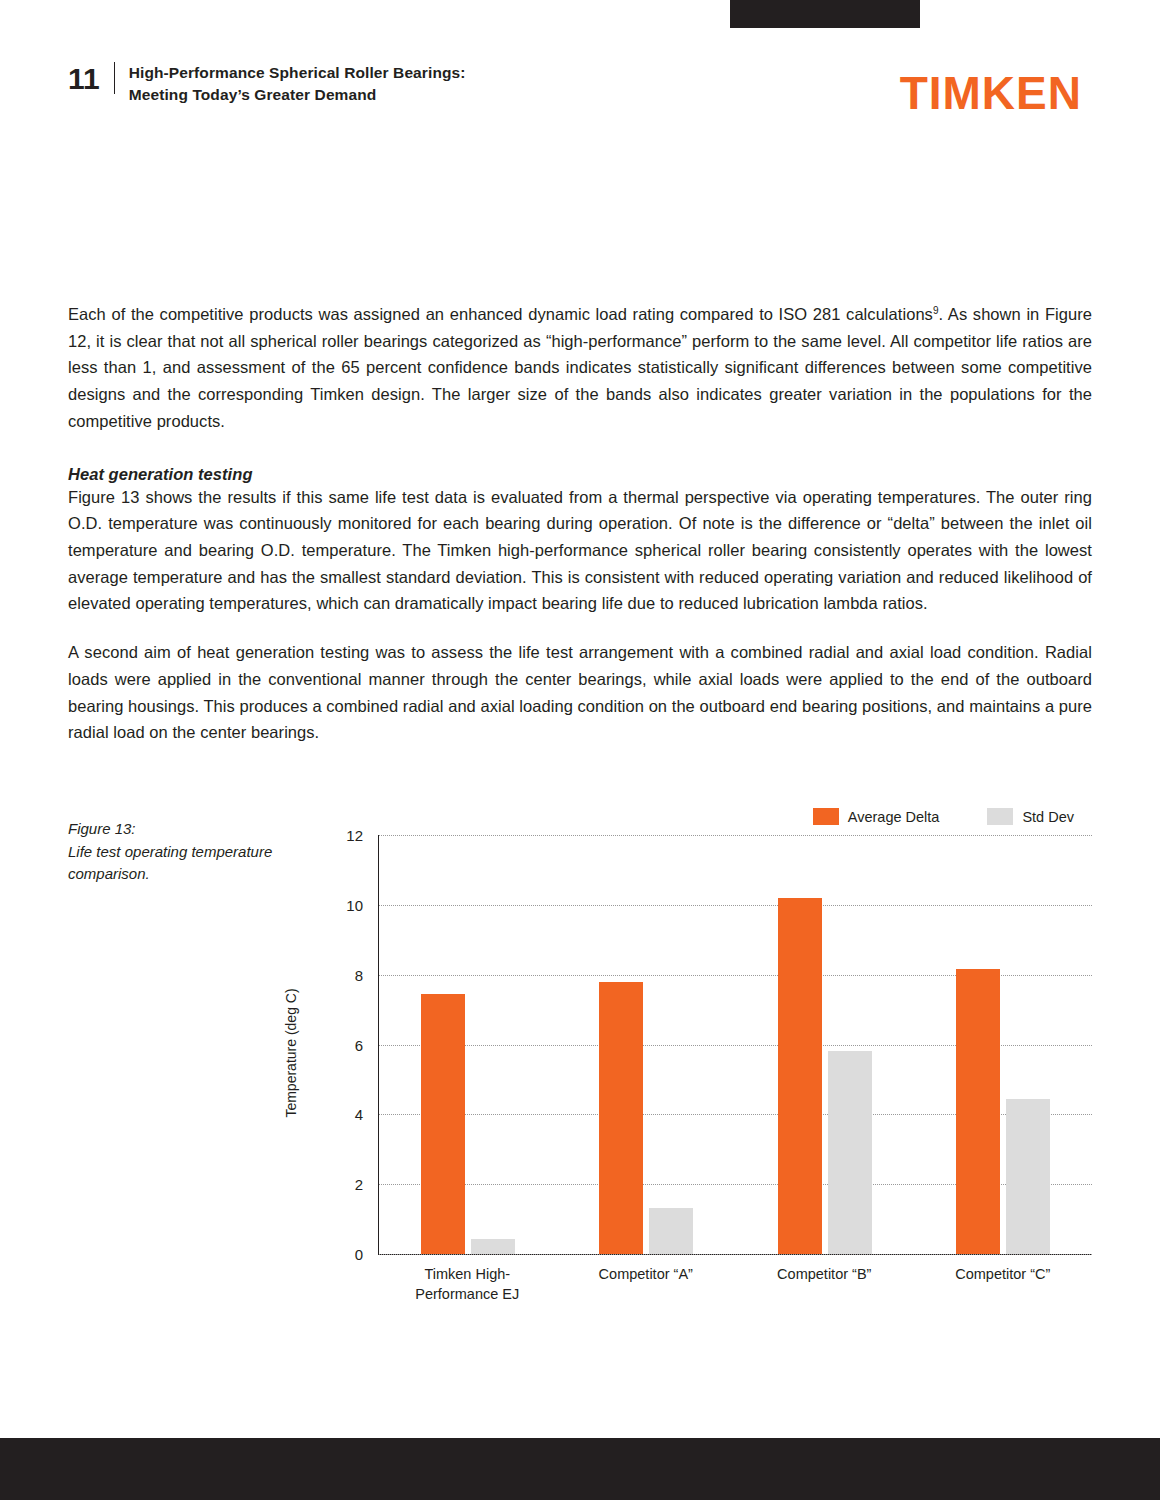11
High-Performance Spherical Roller Bearings:
Meeting Today’s Greater Demand
TIMKEN
Each of the competitive products was assigned an enhanced dynamic load rating compared to ISO 281 calculations9. As shown in Figure 12, it is clear that not all spherical roller bearings categorized as “high-performance” perform to the same level. All competitor life ratios are less than 1, and assessment of the 65 percent confidence bands indicates statistically significant differences between some competitive designs and the corresponding Timken design. The larger size of the bands also indicates greater variation in the populations for the competitive products.
Heat generation testing
Figure 13 shows the results if this same life test data is evaluated from a thermal perspective via operating temperatures. The outer ring O.D. temperature was continuously monitored for each bearing during operation. Of note is the difference or “delta” between the inlet oil temperature and bearing O.D. temperature. The Timken high-performance spherical roller bearing consistently operates with the lowest average temperature and has the smallest standard deviation. This is consistent with reduced operating variation and reduced likelihood of elevated operating temperatures, which can dramatically impact bearing life due to reduced lubrication lambda ratios.
A second aim of heat generation testing was to assess the life test arrangement with a combined radial and axial load condition. Radial loads were applied in the conventional manner through the center bearings, while axial loads were applied to the end of the outboard bearing housings. This produces a combined radial and axial loading condition on the outboard end bearing positions, and maintains a pure radial load on the center bearings.
Figure 13:
Life test operating temperature comparison.
Average Delta
Std Dev
Temperature (deg C)
12
10
8
6
4
2
0
Timken High-
Performance EJ
Competitor “A”
Competitor “B”
Competitor “C”